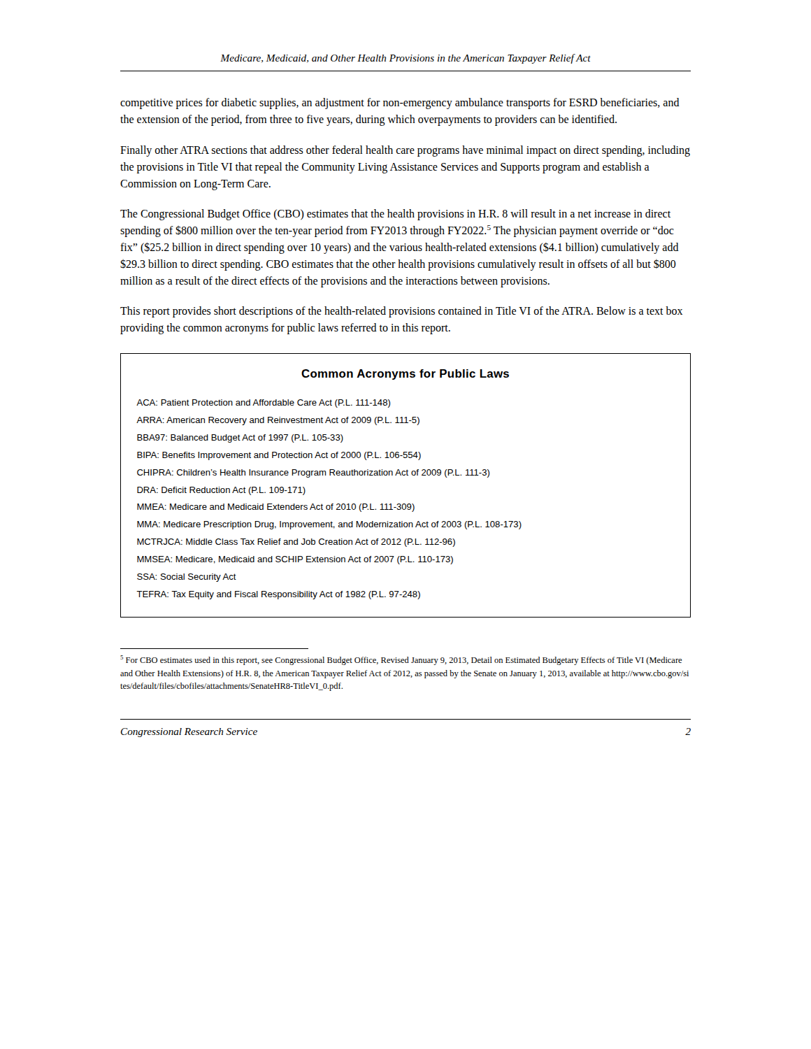Medicare, Medicaid, and Other Health Provisions in the American Taxpayer Relief Act
competitive prices for diabetic supplies, an adjustment for non-emergency ambulance transports for ESRD beneficiaries, and the extension of the period, from three to five years, during which overpayments to providers can be identified.
Finally other ATRA sections that address other federal health care programs have minimal impact on direct spending, including the provisions in Title VI that repeal the Community Living Assistance Services and Supports program and establish a Commission on Long-Term Care.
The Congressional Budget Office (CBO) estimates that the health provisions in H.R. 8 will result in a net increase in direct spending of $800 million over the ten-year period from FY2013 through FY2022.5 The physician payment override or “doc fix” ($25.2 billion in direct spending over 10 years) and the various health-related extensions ($4.1 billion) cumulatively add $29.3 billion to direct spending. CBO estimates that the other health provisions cumulatively result in offsets of all but $800 million as a result of the direct effects of the provisions and the interactions between provisions.
This report provides short descriptions of the health-related provisions contained in Title VI of the ATRA. Below is a text box providing the common acronyms for public laws referred to in this report.
Common Acronyms for Public Laws
ACA: Patient Protection and Affordable Care Act (P.L. 111-148)
ARRA: American Recovery and Reinvestment Act of 2009 (P.L. 111-5)
BBA97: Balanced Budget Act of 1997 (P.L. 105-33)
BIPA: Benefits Improvement and Protection Act of 2000 (P.L. 106-554)
CHIPRA: Children’s Health Insurance Program Reauthorization Act of 2009 (P.L. 111-3)
DRA: Deficit Reduction Act (P.L. 109-171)
MMEA: Medicare and Medicaid Extenders Act of 2010 (P.L. 111-309)
MMA: Medicare Prescription Drug, Improvement, and Modernization Act of 2003 (P.L. 108-173)
MCTRJCA: Middle Class Tax Relief and Job Creation Act of 2012 (P.L. 112-96)
MMSEA: Medicare, Medicaid and SCHIP Extension Act of 2007 (P.L. 110-173)
SSA: Social Security Act
TEFRA: Tax Equity and Fiscal Responsibility Act of 1982 (P.L. 97-248)
5 For CBO estimates used in this report, see Congressional Budget Office, Revised January 9, 2013, Detail on Estimated Budgetary Effects of Title VI (Medicare and Other Health Extensions) of H.R. 8, the American Taxpayer Relief Act of 2012, as passed by the Senate on January 1, 2013, available at http://www.cbo.gov/sites/default/files/cbofiles/attachments/SenateHR8-TitleVI_0.pdf.
Congressional Research Service 2